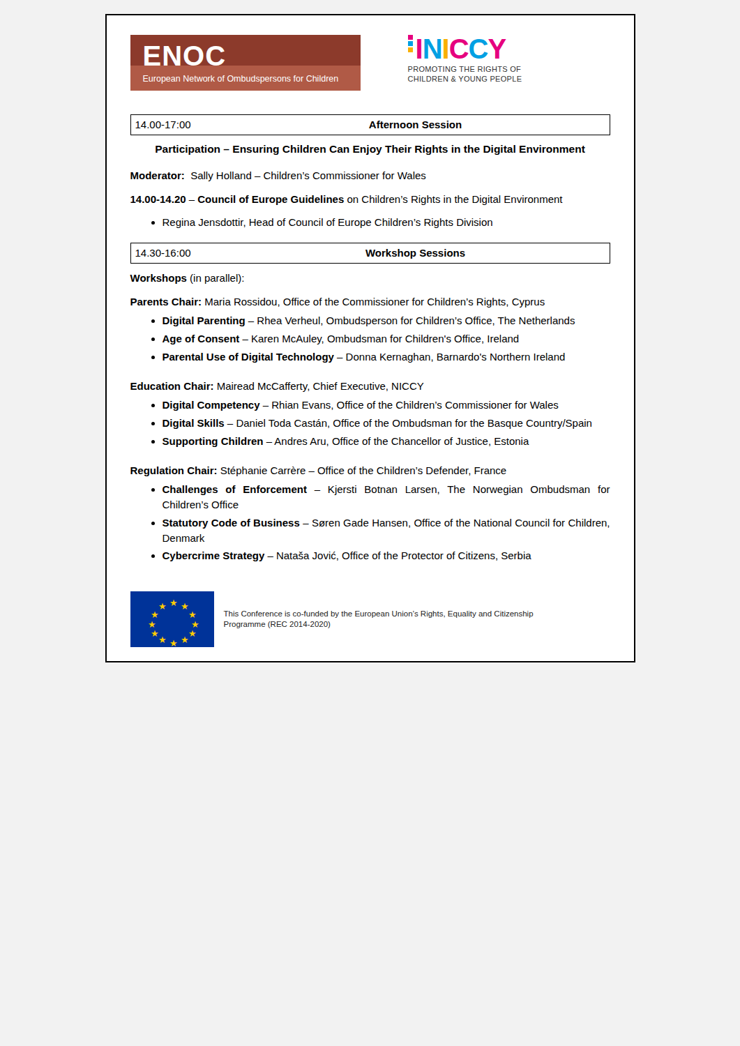ENOC
European Network of Ombudspersons for Children
INICCY
PROMOTING THE RIGHTS OF
CHILDREN & YOUNG PEOPLE
14.00-17:00 Afternoon Session
Participation – Ensuring Children Can Enjoy Their Rights in the Digital Environment
Moderator: Sally Holland – Children’s Commissioner for Wales
14.00-14.20 – Council of Europe Guidelines on Children’s Rights in the Digital Environment
Regina Jensdottir, Head of Council of Europe Children’s Rights Division
14.30-16:00 Workshop Sessions
Workshops (in parallel):
Parents Chair: Maria Rossidou, Office of the Commissioner for Children’s Rights, Cyprus
Digital Parenting – Rhea Verheul, Ombudsperson for Children’s Office, The Netherlands
Age of Consent – Karen McAuley, Ombudsman for Children's Office, Ireland
Parental Use of Digital Technology – Donna Kernaghan, Barnardo's Northern Ireland
Education Chair: Mairead McCafferty, Chief Executive, NICCY
Digital Competency – Rhian Evans, Office of the Children’s Commissioner for Wales
Digital Skills – Daniel Toda Castán, Office of the Ombudsman for the Basque Country/Spain
Supporting Children – Andres Aru, Office of the Chancellor of Justice, Estonia
Regulation Chair: Stéphanie Carrère – Office of the Children’s Defender, France
Challenges of Enforcement – Kjersti Botnan Larsen, The Norwegian Ombudsman for Children’s Office
Statutory Code of Business – Søren Gade Hansen, Office of the National Council for Children, Denmark
Cybercrime Strategy – Nataša Jović, Office of the Protector of Citizens, Serbia
★ ★ ★ ★ ★ ★ ★ ★ ★ ★ ★ ★
This Conference is co-funded by the European Union’s Rights, Equality and Citizenship
Programme (REC 2014-2020)